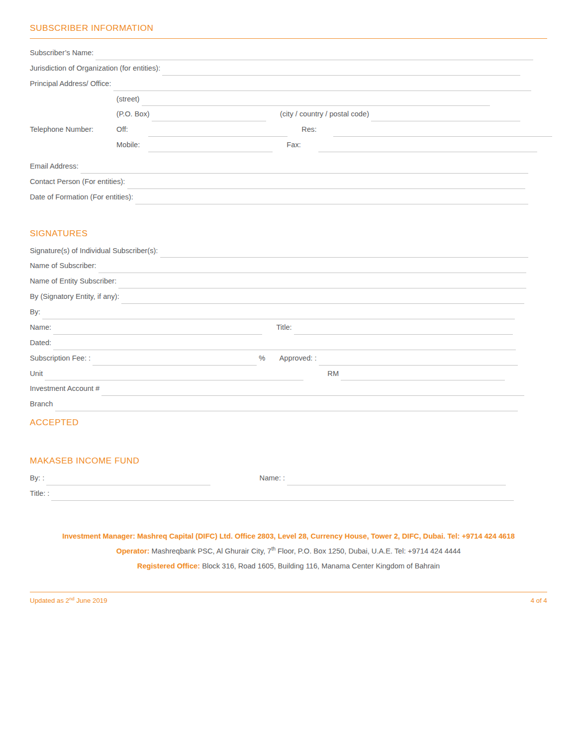SUBSCRIBER INFORMATION
Subscriber’s Name:
Jurisdiction of Organization (for entities):
Principal Address/ Office:
(street)
(P.O. Box) (city / country / postal code)
Telephone Number: Off: Res:
Mobile: Fax:
Email Address:
Contact Person (For entities):
Date of Formation (For entities):
SIGNATURES
Signature(s) of Individual Subscriber(s):
Name of Subscriber:
Name of Entity Subscriber:
By (Signatory Entity, if any):
By:
Name: Title:
Dated:
Subscription Fee: : % Approved: :
Unit RM
Investment Account #
Branch
ACCEPTED
MAKASEB INCOME FUND
By: : Name: :
Title: :
Investment Manager: Mashreq Capital (DIFC) Ltd. Office 2803, Level 28, Currency House, Tower 2, DIFC, Dubai. Tel: +9714 424 4618
Operator: Mashreqbank PSC, Al Ghurair City, 7th Floor, P.O. Box 1250, Dubai, U.A.E. Tel: +9714 424 4444
Registered Office: Block 316, Road 1605, Building 116, Manama Center Kingdom of Bahrain
Updated as 2nd June 2019 4 of 4